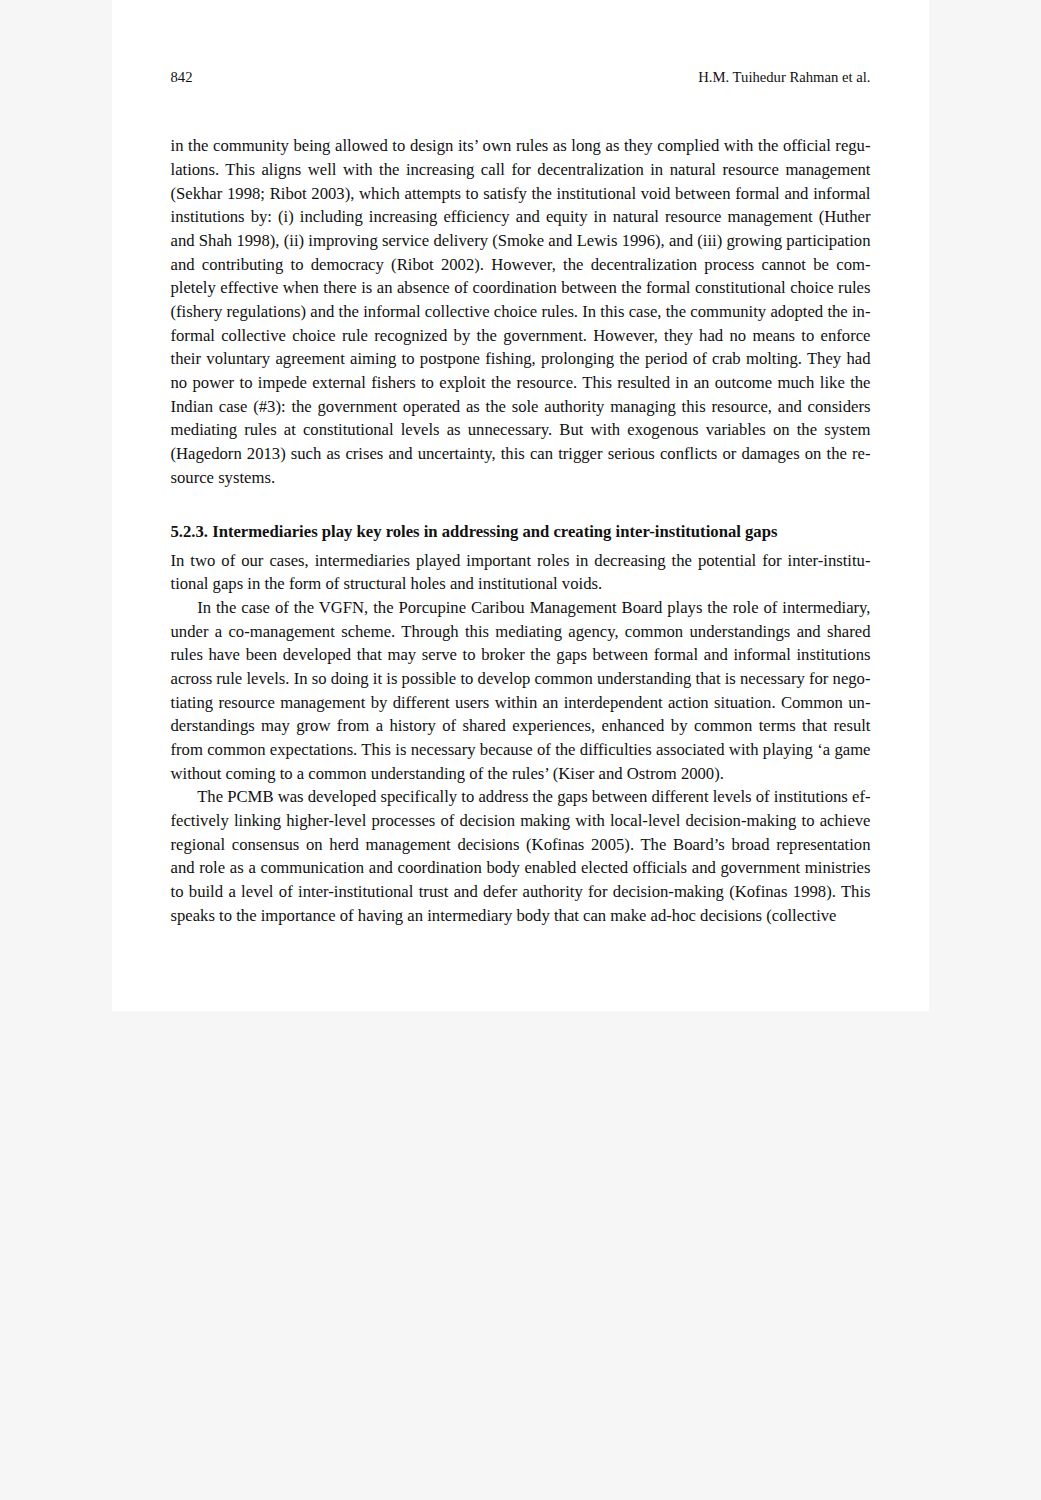842 H.M. Tuihedur Rahman et al.
in the community being allowed to design its’ own rules as long as they complied with the official regulations. This aligns well with the increasing call for decentralization in natural resource management (Sekhar 1998; Ribot 2003), which attempts to satisfy the institutional void between formal and informal institutions by: (i) including increasing efficiency and equity in natural resource management (Huther and Shah 1998), (ii) improving service delivery (Smoke and Lewis 1996), and (iii) growing participation and contributing to democracy (Ribot 2002). However, the decentralization process cannot be completely effective when there is an absence of coordination between the formal constitutional choice rules (fishery regulations) and the informal collective choice rules. In this case, the community adopted the informal collective choice rule recognized by the government. However, they had no means to enforce their voluntary agreement aiming to postpone fishing, prolonging the period of crab molting. They had no power to impede external fishers to exploit the resource. This resulted in an outcome much like the Indian case (#3): the government operated as the sole authority managing this resource, and considers mediating rules at constitutional levels as unnecessary. But with exogenous variables on the system (Hagedorn 2013) such as crises and uncertainty, this can trigger serious conflicts or damages on the resource systems.
5.2.3. Intermediaries play key roles in addressing and creating inter-institutional gaps
In two of our cases, intermediaries played important roles in decreasing the potential for inter-institutional gaps in the form of structural holes and institutional voids.
In the case of the VGFN, the Porcupine Caribou Management Board plays the role of intermediary, under a co-management scheme. Through this mediating agency, common understandings and shared rules have been developed that may serve to broker the gaps between formal and informal institutions across rule levels. In so doing it is possible to develop common understanding that is necessary for negotiating resource management by different users within an interdependent action situation. Common understandings may grow from a history of shared experiences, enhanced by common terms that result from common expectations. This is necessary because of the difficulties associated with playing ‘a game without coming to a common understanding of the rules’ (Kiser and Ostrom 2000).
The PCMB was developed specifically to address the gaps between different levels of institutions effectively linking higher-level processes of decision making with local-level decision-making to achieve regional consensus on herd management decisions (Kofinas 2005). The Board’s broad representation and role as a communication and coordination body enabled elected officials and government ministries to build a level of inter-institutional trust and defer authority for decision-making (Kofinas 1998). This speaks to the importance of having an intermediary body that can make ad-hoc decisions (collective